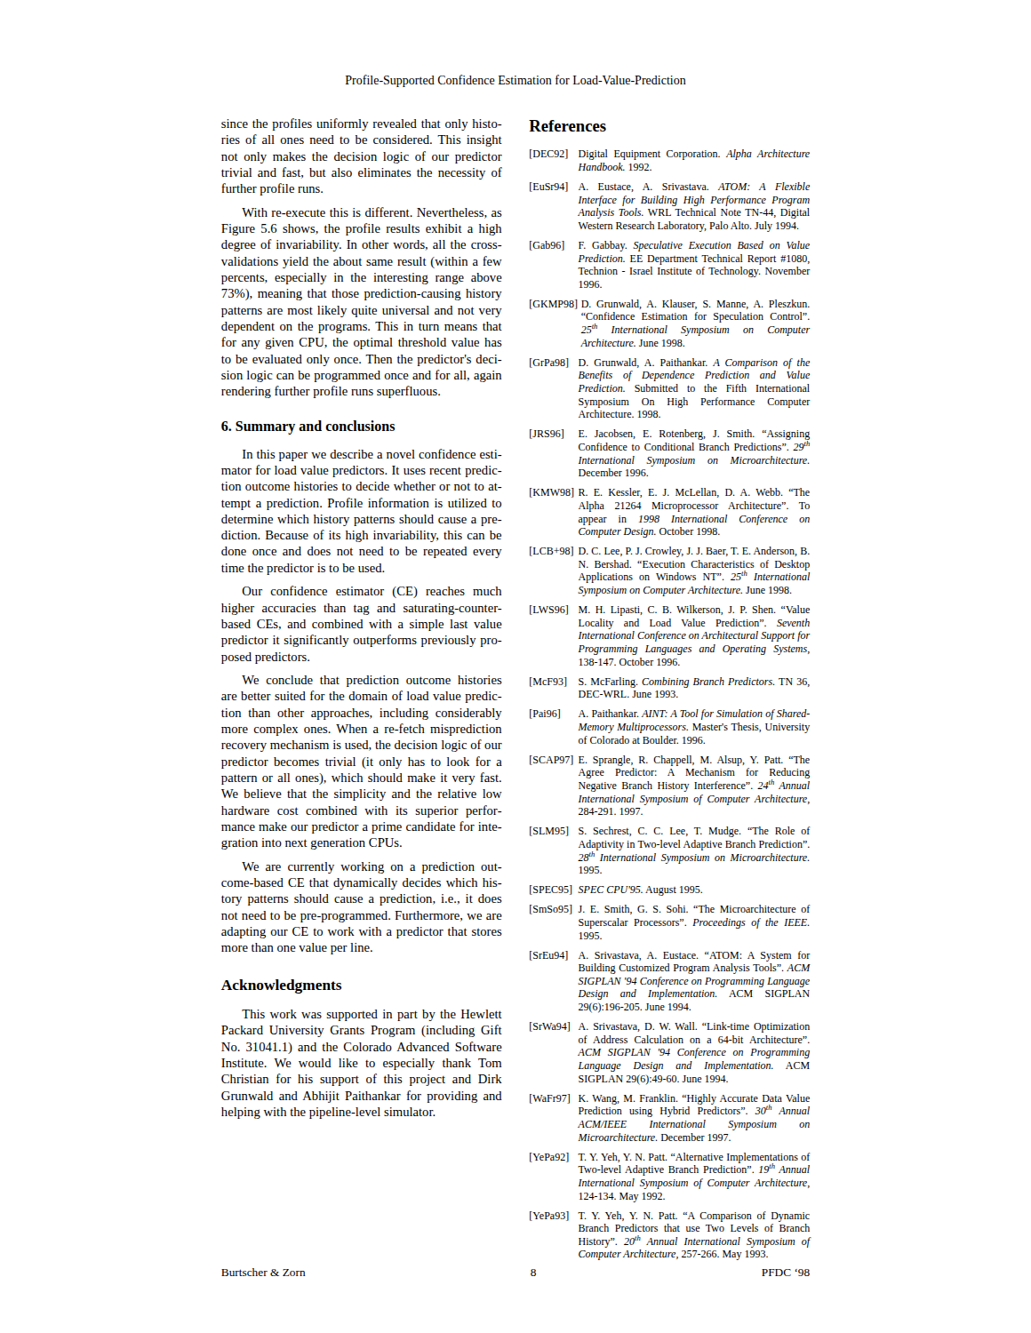Profile-Supported Confidence Estimation for Load-Value-Prediction
since the profiles uniformly revealed that only histories of all ones need to be considered. This insight not only makes the decision logic of our predictor trivial and fast, but also eliminates the necessity of further profile runs.
With re-execute this is different. Nevertheless, as Figure 5.6 shows, the profile results exhibit a high degree of invariability. In other words, all the cross-validations yield the about same result (within a few percents, especially in the interesting range above 73%), meaning that those prediction-causing history patterns are most likely quite universal and not very dependent on the programs. This in turn means that for any given CPU, the optimal threshold value has to be evaluated only once. Then the predictor's decision logic can be programmed once and for all, again rendering further profile runs superfluous.
6. Summary and conclusions
In this paper we describe a novel confidence estimator for load value predictors. It uses recent prediction outcome histories to decide whether or not to attempt a prediction. Profile information is utilized to determine which history patterns should cause a prediction. Because of its high invariability, this can be done once and does not need to be repeated every time the predictor is to be used.
Our confidence estimator (CE) reaches much higher accuracies than tag and saturating-counter-based CEs, and combined with a simple last value predictor it significantly outperforms previously proposed predictors.
We conclude that prediction outcome histories are better suited for the domain of load value prediction than other approaches, including considerably more complex ones. When a re-fetch misprediction recovery mechanism is used, the decision logic of our predictor becomes trivial (it only has to look for a pattern or all ones), which should make it very fast. We believe that the simplicity and the relative low hardware cost combined with its superior performance make our predictor a prime candidate for integration into next generation CPUs.
We are currently working on a prediction outcome-based CE that dynamically decides which history patterns should cause a prediction, i.e., it does not need to be pre-programmed. Furthermore, we are adapting our CE to work with a predictor that stores more than one value per line.
Acknowledgments
This work was supported in part by the Hewlett Packard University Grants Program (including Gift No. 31041.1) and the Colorado Advanced Software Institute. We would like to especially thank Tom Christian for his support of this project and Dirk Grunwald and Abhijit Paithankar for providing and helping with the pipeline-level simulator.
References
[DEC92]
Digital Equipment Corporation. Alpha Architecture Handbook. 1992.
[EuSr94]
A. Eustace, A. Srivastava. ATOM: A Flexible Interface for Building High Performance Program Analysis Tools. WRL Technical Note TN-44, Digital Western Research Laboratory, Palo Alto. July 1994.
[Gab96]
F. Gabbay. Speculative Execution Based on Value Prediction. EE Department Technical Report #1080, Technion - Israel Institute of Technology. November 1996.
[GKMP98]
D. Grunwald, A. Klauser, S. Manne, A. Pleszkun. “Confidence Estimation for Speculation Control”. 25th International Symposium on Computer Architecture. June 1998.
[GrPa98]
D. Grunwald, A. Paithankar. A Comparison of the Benefits of Dependence Prediction and Value Prediction. Submitted to the Fifth International Symposium On High Performance Computer Architecture. 1998.
[JRS96]
E. Jacobsen, E. Rotenberg, J. Smith. “Assigning Confidence to Conditional Branch Predictions”. 29th International Symposium on Microarchitecture. December 1996.
[KMW98]
R. E. Kessler, E. J. McLellan, D. A. Webb. “The Alpha 21264 Microprocessor Architecture”. To appear in 1998 International Conference on Computer Design. October 1998.
[LCB+98]
D. C. Lee, P. J. Crowley, J. J. Baer, T. E. Anderson, B. N. Bershad. “Execution Characteristics of Desktop Applications on Windows NT”. 25th International Symposium on Computer Architecture. June 1998.
[LWS96]
M. H. Lipasti, C. B. Wilkerson, J. P. Shen. “Value Locality and Load Value Prediction”. Seventh International Conference on Architectural Support for Programming Languages and Operating Systems, 138-147. October 1996.
[McF93]
S. McFarling. Combining Branch Predictors. TN 36, DEC-WRL. June 1993.
[Pai96]
A. Paithankar. AINT: A Tool for Simulation of Shared-Memory Multiprocessors. Master's Thesis, University of Colorado at Boulder. 1996.
[SCAP97]
E. Sprangle, R. Chappell, M. Alsup, Y. Patt. “The Agree Predictor: A Mechanism for Reducing Negative Branch History Interference”. 24th Annual International Symposium of Computer Architecture, 284-291. 1997.
[SLM95]
S. Sechrest, C. C. Lee, T. Mudge. “The Role of Adaptivity in Two-level Adaptive Branch Prediction”. 28th International Symposium on Microarchitecture. 1995.
[SPEC95]
SPEC CPU'95. August 1995.
[SmSo95]
J. E. Smith, G. S. Sohi. “The Microarchitecture of Superscalar Processors”. Proceedings of the IEEE. 1995.
[SrEu94]
A. Srivastava, A. Eustace. “ATOM: A System for Building Customized Program Analysis Tools”. ACM SIGPLAN '94 Conference on Programming Language Design and Implementation. ACM SIGPLAN 29(6):196-205. June 1994.
[SrWa94]
A. Srivastava, D. W. Wall. “Link-time Optimization of Address Calculation on a 64-bit Architecture”. ACM SIGPLAN '94 Conference on Programming Language Design and Implementation. ACM SIGPLAN 29(6):49-60. June 1994.
[WaFr97]
K. Wang, M. Franklin. “Highly Accurate Data Value Prediction using Hybrid Predictors”. 30th Annual ACM/IEEE International Symposium on Microarchitecture. December 1997.
[YePa92]
T. Y. Yeh, Y. N. Patt. “Alternative Implementations of Two-level Adaptive Branch Prediction”. 19th Annual International Symposium of Computer Architecture, 124-134. May 1992.
[YePa93]
T. Y. Yeh, Y. N. Patt. “A Comparison of Dynamic Branch Predictors that use Two Levels of Branch History”. 20th Annual International Symposium of Computer Architecture, 257-266. May 1993.
Burtscher & Zorn
8
PFDC ‘98